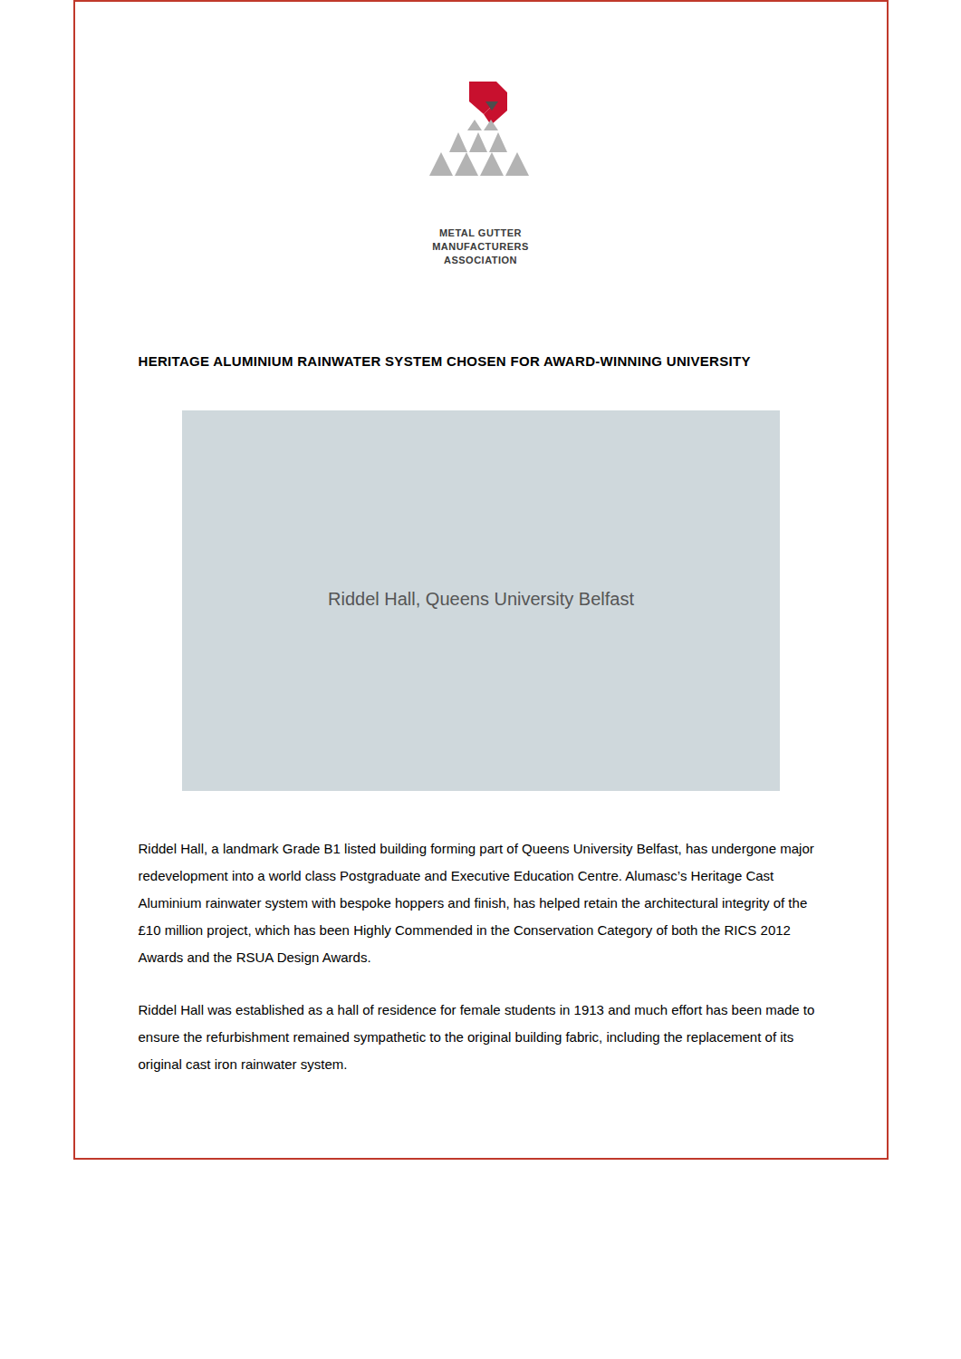METAL GUTTER
MANUFACTURERS
ASSOCIATION
Heritage Aluminium Rainwater System Chosen for Award-Winning University
Riddel Hall, a landmark Grade B1 listed building forming part of Queens University Belfast, has undergone major redevelopment into a world class Postgraduate and Executive Education Centre. Alumasc’s Heritage Cast Aluminium rainwater system with bespoke hoppers and finish, has helped retain the architectural integrity of the £10 million project, which has been Highly Commended in the Conservation Category of both the RICS 2012 Awards and the RSUA Design Awards.
Riddel Hall was established as a hall of residence for female students in 1913 and much effort has been made to ensure the refurbishment remained sympathetic to the original building fabric, including the replacement of its original cast iron rainwater system.